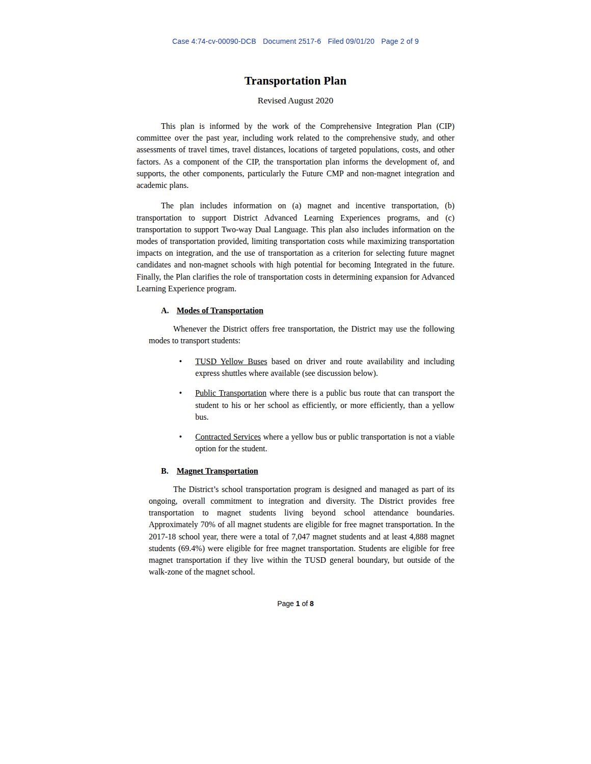Case 4:74-cv-00090-DCB Document 2517-6 Filed 09/01/20 Page 2 of 9
Transportation Plan
Revised August 2020
This plan is informed by the work of the Comprehensive Integration Plan (CIP) committee over the past year, including work related to the comprehensive study, and other assessments of travel times, travel distances, locations of targeted populations, costs, and other factors. As a component of the CIP, the transportation plan informs the development of, and supports, the other components, particularly the Future CMP and non-magnet integration and academic plans.
The plan includes information on (a) magnet and incentive transportation, (b) transportation to support District Advanced Learning Experiences programs, and (c) transportation to support Two-way Dual Language. This plan also includes information on the modes of transportation provided, limiting transportation costs while maximizing transportation impacts on integration, and the use of transportation as a criterion for selecting future magnet candidates and non-magnet schools with high potential for becoming Integrated in the future. Finally, the Plan clarifies the role of transportation costs in determining expansion for Advanced Learning Experience program.
A. Modes of Transportation
Whenever the District offers free transportation, the District may use the following modes to transport students:
TUSD Yellow Buses based on driver and route availability and including express shuttles where available (see discussion below).
Public Transportation where there is a public bus route that can transport the student to his or her school as efficiently, or more efficiently, than a yellow bus.
Contracted Services where a yellow bus or public transportation is not a viable option for the student.
B. Magnet Transportation
The District’s school transportation program is designed and managed as part of its ongoing, overall commitment to integration and diversity. The District provides free transportation to magnet students living beyond school attendance boundaries. Approximately 70% of all magnet students are eligible for free magnet transportation. In the 2017-18 school year, there were a total of 7,047 magnet students and at least 4,888 magnet students (69.4%) were eligible for free magnet transportation. Students are eligible for free magnet transportation if they live within the TUSD general boundary, but outside of the walk-zone of the magnet school.
Page 1 of 8